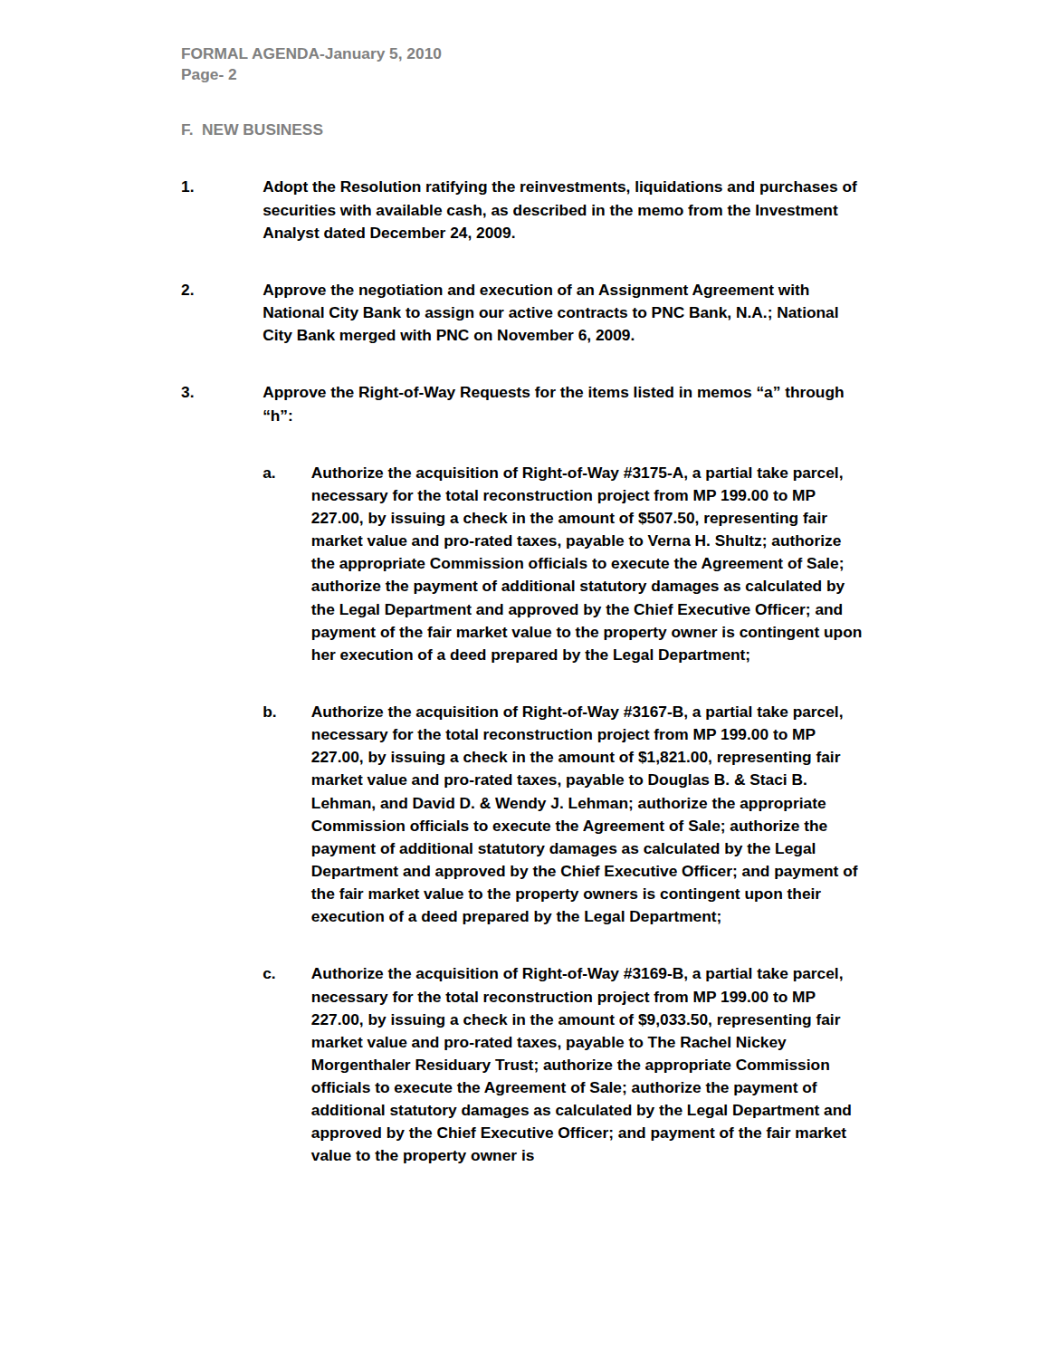FORMAL AGENDA-January 5, 2010
Page- 2
F. NEW BUSINESS
1. Adopt the Resolution ratifying the reinvestments, liquidations and purchases of securities with available cash, as described in the memo from the Investment Analyst dated December 24, 2009.
2. Approve the negotiation and execution of an Assignment Agreement with National City Bank to assign our active contracts to PNC Bank, N.A.; National City Bank merged with PNC on November 6, 2009.
3. Approve the Right-of-Way Requests for the items listed in memos “a” through “h”:
a. Authorize the acquisition of Right-of-Way #3175-A, a partial take parcel, necessary for the total reconstruction project from MP 199.00 to MP 227.00, by issuing a check in the amount of $507.50, representing fair market value and pro-rated taxes, payable to Verna H. Shultz; authorize the appropriate Commission officials to execute the Agreement of Sale; authorize the payment of additional statutory damages as calculated by the Legal Department and approved by the Chief Executive Officer; and payment of the fair market value to the property owner is contingent upon her execution of a deed prepared by the Legal Department;
b. Authorize the acquisition of Right-of-Way #3167-B, a partial take parcel, necessary for the total reconstruction project from MP 199.00 to MP 227.00, by issuing a check in the amount of $1,821.00, representing fair market value and pro-rated taxes, payable to Douglas B. & Staci B. Lehman, and David D. & Wendy J. Lehman; authorize the appropriate Commission officials to execute the Agreement of Sale; authorize the payment of additional statutory damages as calculated by the Legal Department and approved by the Chief Executive Officer; and payment of the fair market value to the property owners is contingent upon their execution of a deed prepared by the Legal Department;
c. Authorize the acquisition of Right-of-Way #3169-B, a partial take parcel, necessary for the total reconstruction project from MP 199.00 to MP 227.00, by issuing a check in the amount of $9,033.50, representing fair market value and pro-rated taxes, payable to The Rachel Nickey Morgenthaler Residuary Trust; authorize the appropriate Commission officials to execute the Agreement of Sale; authorize the payment of additional statutory damages as calculated by the Legal Department and approved by the Chief Executive Officer; and payment of the fair market value to the property owner is